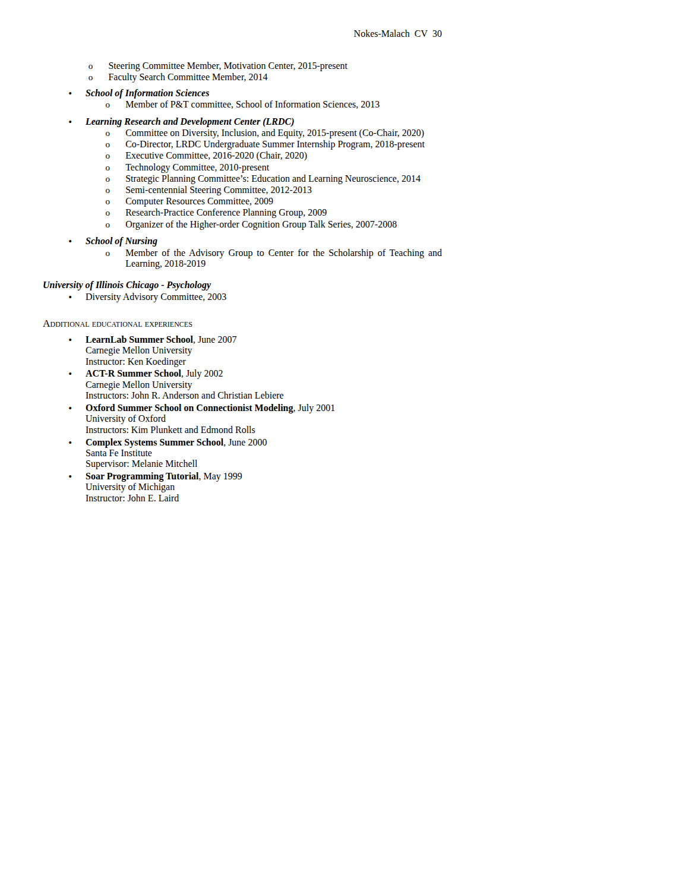Nokes-Malach CV 30
Steering Committee Member, Motivation Center, 2015-present
Faculty Search Committee Member, 2014
School of Information Sciences
Member of P&T committee, School of Information Sciences, 2013
Learning Research and Development Center (LRDC)
Committee on Diversity, Inclusion, and Equity, 2015-present (Co-Chair, 2020)
Co-Director, LRDC Undergraduate Summer Internship Program, 2018-present
Executive Committee, 2016-2020 (Chair, 2020)
Technology Committee, 2010-present
Strategic Planning Committee’s: Education and Learning Neuroscience, 2014
Semi-centennial Steering Committee, 2012-2013
Computer Resources Committee, 2009
Research-Practice Conference Planning Group, 2009
Organizer of the Higher-order Cognition Group Talk Series, 2007-2008
School of Nursing
Member of the Advisory Group to Center for the Scholarship of Teaching and Learning, 2018-2019
University of Illinois Chicago - Psychology
Diversity Advisory Committee, 2003
Additional educational experiences
LearnLab Summer School, June 2007 Carnegie Mellon University Instructor: Ken Koedinger
ACT-R Summer School, July 2002 Carnegie Mellon University Instructors: John R. Anderson and Christian Lebiere
Oxford Summer School on Connectionist Modeling, July 2001 University of Oxford Instructors: Kim Plunkett and Edmond Rolls
Complex Systems Summer School, June 2000 Santa Fe Institute Supervisor: Melanie Mitchell
Soar Programming Tutorial, May 1999 University of Michigan Instructor: John E. Laird